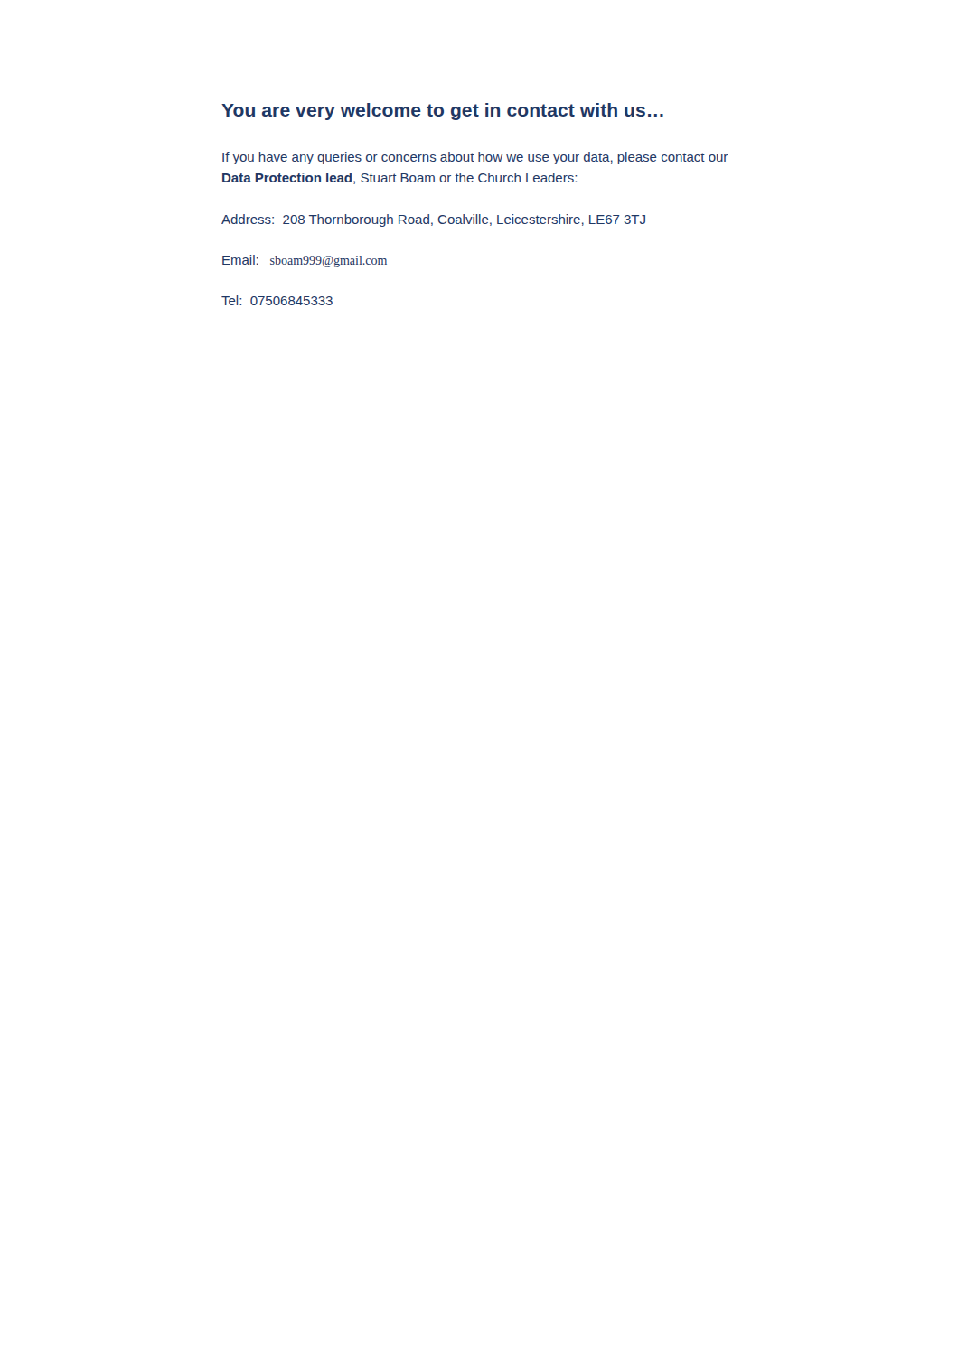You are very welcome to get in contact with us…
If you have any queries or concerns about how we use your data, please contact our Data Protection lead, Stuart Boam or the Church Leaders:
Address: 208 Thornborough Road, Coalville, Leicestershire, LE67 3TJ
Email: sboam999@gmail.com
Tel: 07506845333